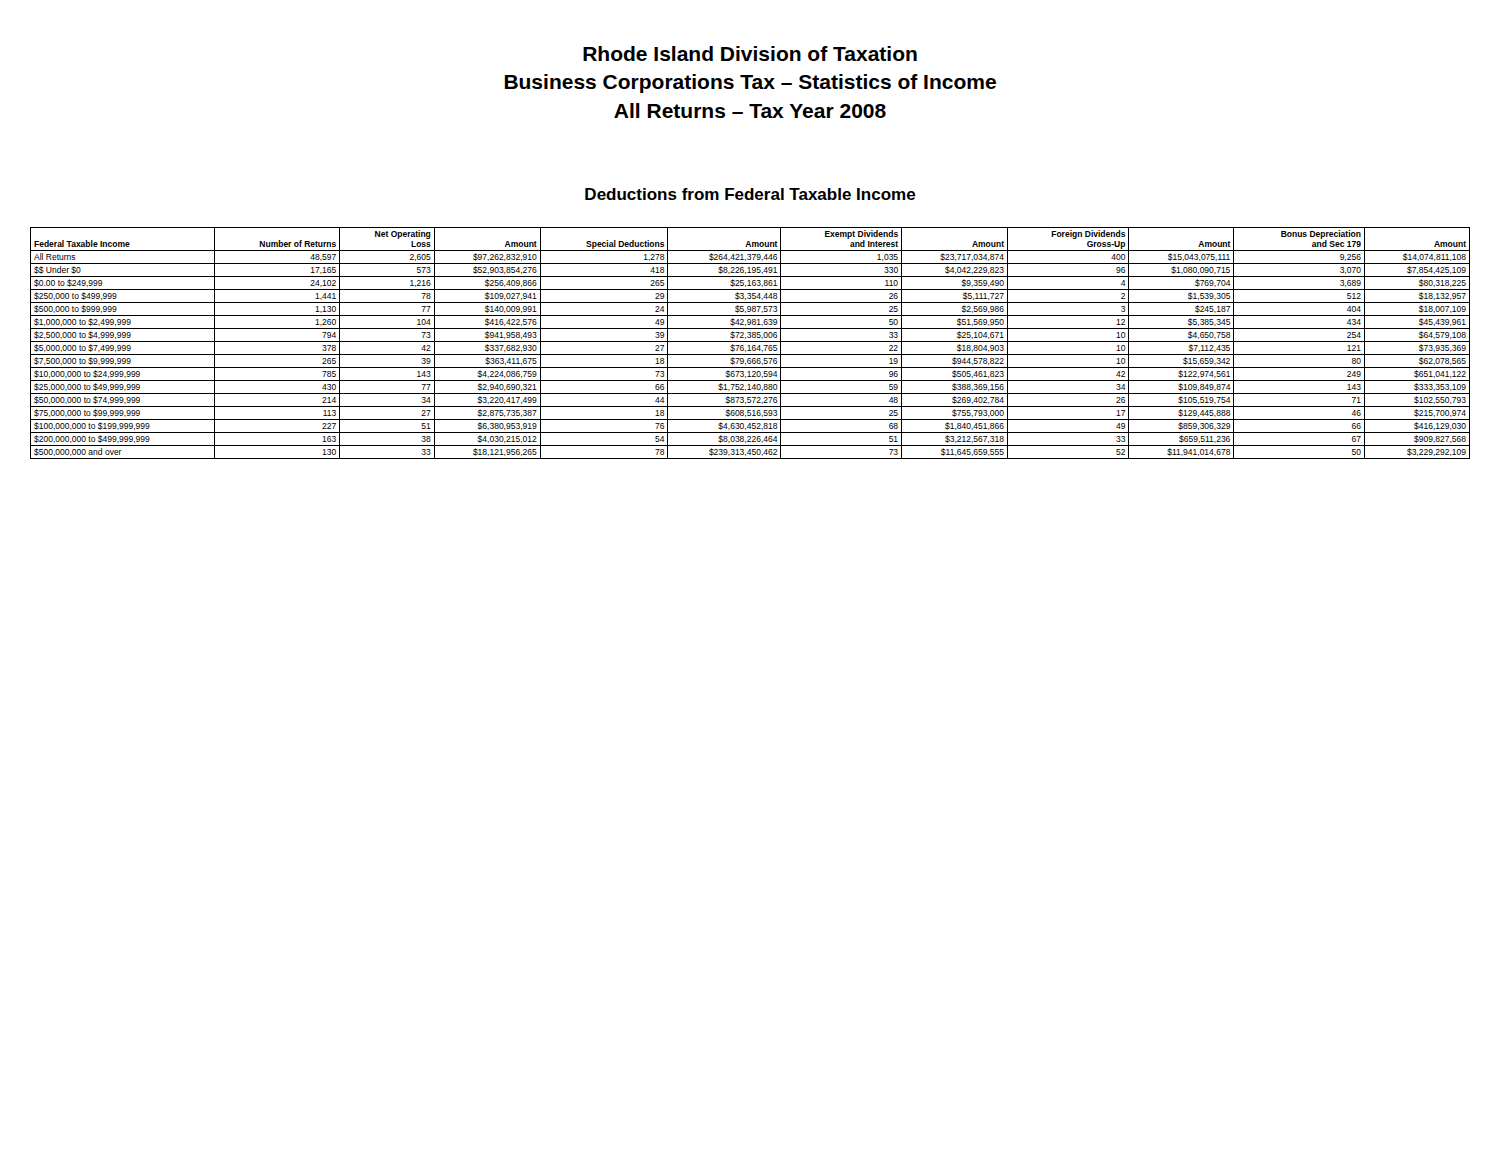Rhode Island Division of Taxation
Business Corporations Tax – Statistics of Income
All Returns – Tax Year 2008
Deductions from Federal Taxable Income
| Federal Taxable Income | Number of Returns | Net Operating Loss | Amount | Special Deductions | Amount | Exempt Dividends and Interest | Amount | Foreign Dividends Gross-Up | Amount | Bonus Depreciation and Sec 179 | Amount |
| --- | --- | --- | --- | --- | --- | --- | --- | --- | --- | --- | --- |
| All Returns | 48,597 | 2,605 | $97,262,832,910 | 1,278 | $264,421,379,446 | 1,035 | $23,717,034,874 | 400 | $15,043,075,111 | 9,256 | $14,074,811,108 |
| $$ Under $0 | 17,165 | 573 | $52,903,854,276 | 418 | $8,226,195,491 | 330 | $4,042,229,823 | 96 | $1,080,090,715 | 3,070 | $7,854,425,109 |
| $0.00 to $249,999 | 24,102 | 1,216 | $256,409,866 | 265 | $25,163,861 | 110 | $9,359,490 | 4 | $769,704 | 3,689 | $80,318,225 |
| $250,000 to $499,999 | 1,441 | 78 | $109,027,941 | 29 | $3,354,448 | 26 | $5,111,727 | 2 | $1,539,305 | 512 | $18,132,957 |
| $500,000 to $999,999 | 1,130 | 77 | $140,009,991 | 24 | $5,987,573 | 25 | $2,569,986 | 3 | $245,187 | 404 | $18,007,109 |
| $1,000,000 to $2,499,999 | 1,260 | 104 | $416,422,576 | 49 | $42,981,639 | 50 | $51,569,950 | 12 | $5,385,345 | 434 | $45,439,961 |
| $2,500,000 to $4,999,999 | 794 | 73 | $941,958,493 | 39 | $72,385,006 | 33 | $25,104,671 | 10 | $4,650,758 | 254 | $64,579,108 |
| $5,000,000 to $7,499,999 | 378 | 42 | $337,682,930 | 27 | $76,164,765 | 22 | $18,804,903 | 10 | $7,112,435 | 121 | $73,935,369 |
| $7,500,000 to $9,999,999 | 265 | 39 | $363,411,675 | 18 | $79,666,576 | 19 | $944,578,822 | 10 | $15,659,342 | 80 | $62,078,565 |
| $10,000,000 to $24,999,999 | 785 | 143 | $4,224,086,759 | 73 | $673,120,594 | 96 | $505,461,823 | 42 | $122,974,561 | 249 | $651,041,122 |
| $25,000,000 to $49,999,999 | 430 | 77 | $2,940,690,321 | 66 | $1,752,140,880 | 59 | $388,369,156 | 34 | $109,849,874 | 143 | $333,353,109 |
| $50,000,000 to $74,999,999 | 214 | 34 | $3,220,417,499 | 44 | $873,572,276 | 48 | $269,402,784 | 26 | $105,519,754 | 71 | $102,550,793 |
| $75,000,000 to $99,999,999 | 113 | 27 | $2,875,735,387 | 18 | $608,516,593 | 25 | $755,793,000 | 17 | $129,445,888 | 46 | $215,700,974 |
| $100,000,000 to $199,999,999 | 227 | 51 | $6,380,953,919 | 76 | $4,630,452,818 | 68 | $1,840,451,866 | 49 | $859,306,329 | 66 | $416,129,030 |
| $200,000,000 to $499,999,999 | 163 | 38 | $4,030,215,012 | 54 | $8,038,226,464 | 51 | $3,212,567,318 | 33 | $659,511,236 | 67 | $909,827,568 |
| $500,000,000 and over | 130 | 33 | $18,121,956,265 | 78 | $239,313,450,462 | 73 | $11,645,659,555 | 52 | $11,941,014,678 | 50 | $3,229,292,109 |